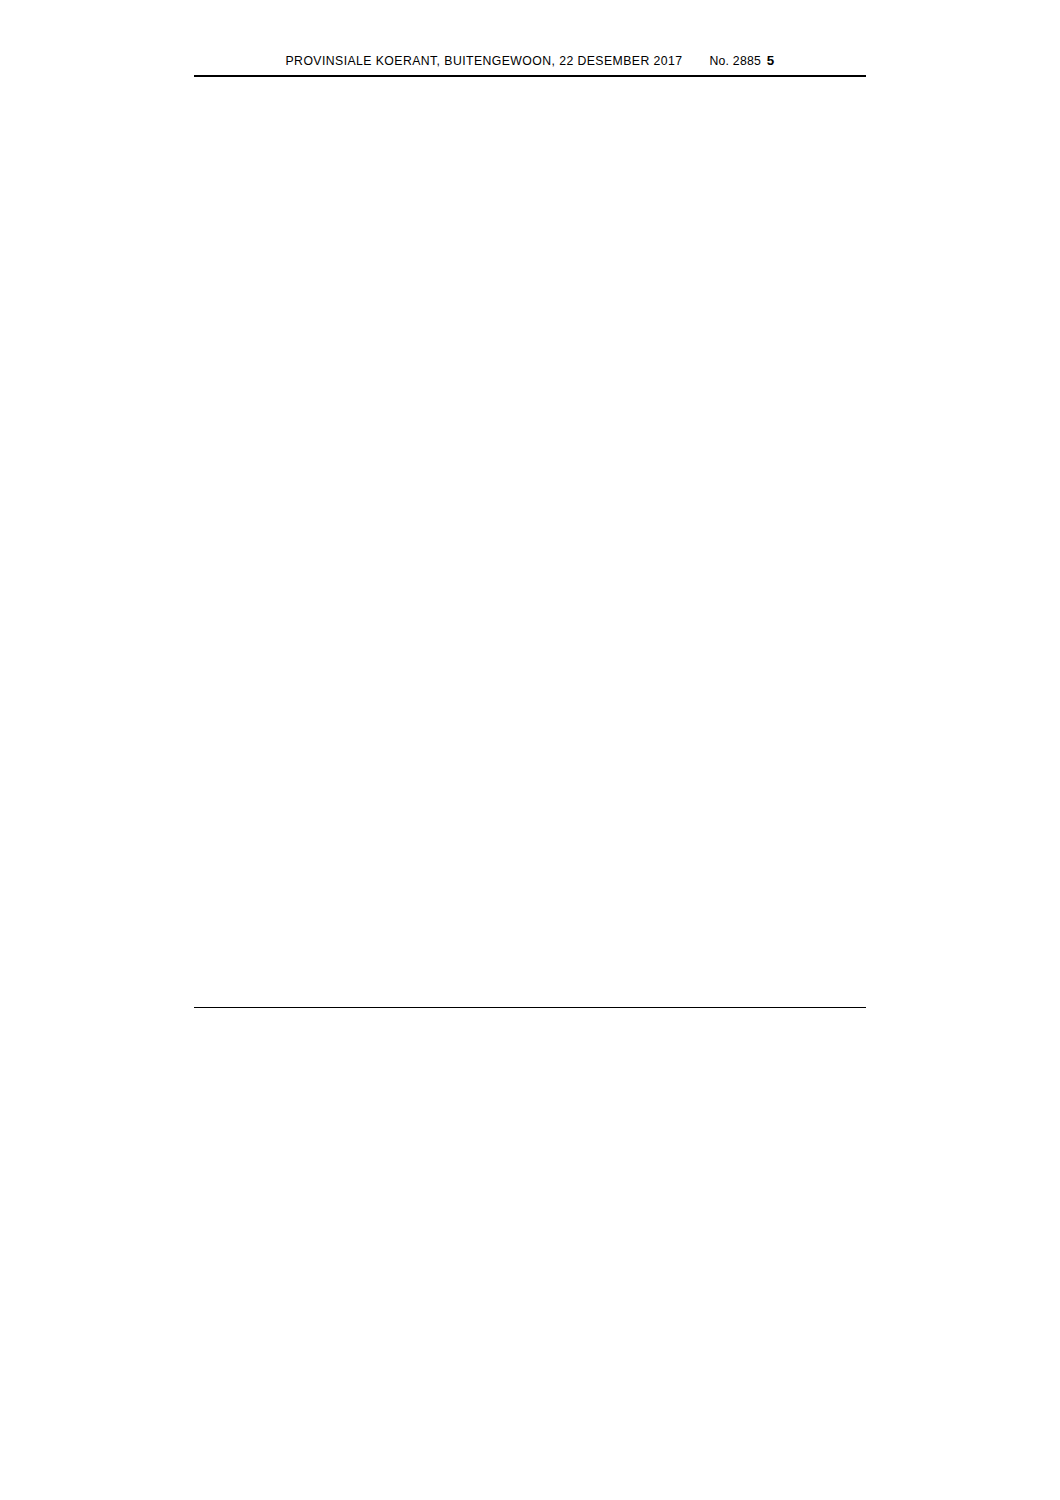Provinsiale Koerant, Buitengewoon, 22 Desember 2017 No. 28855